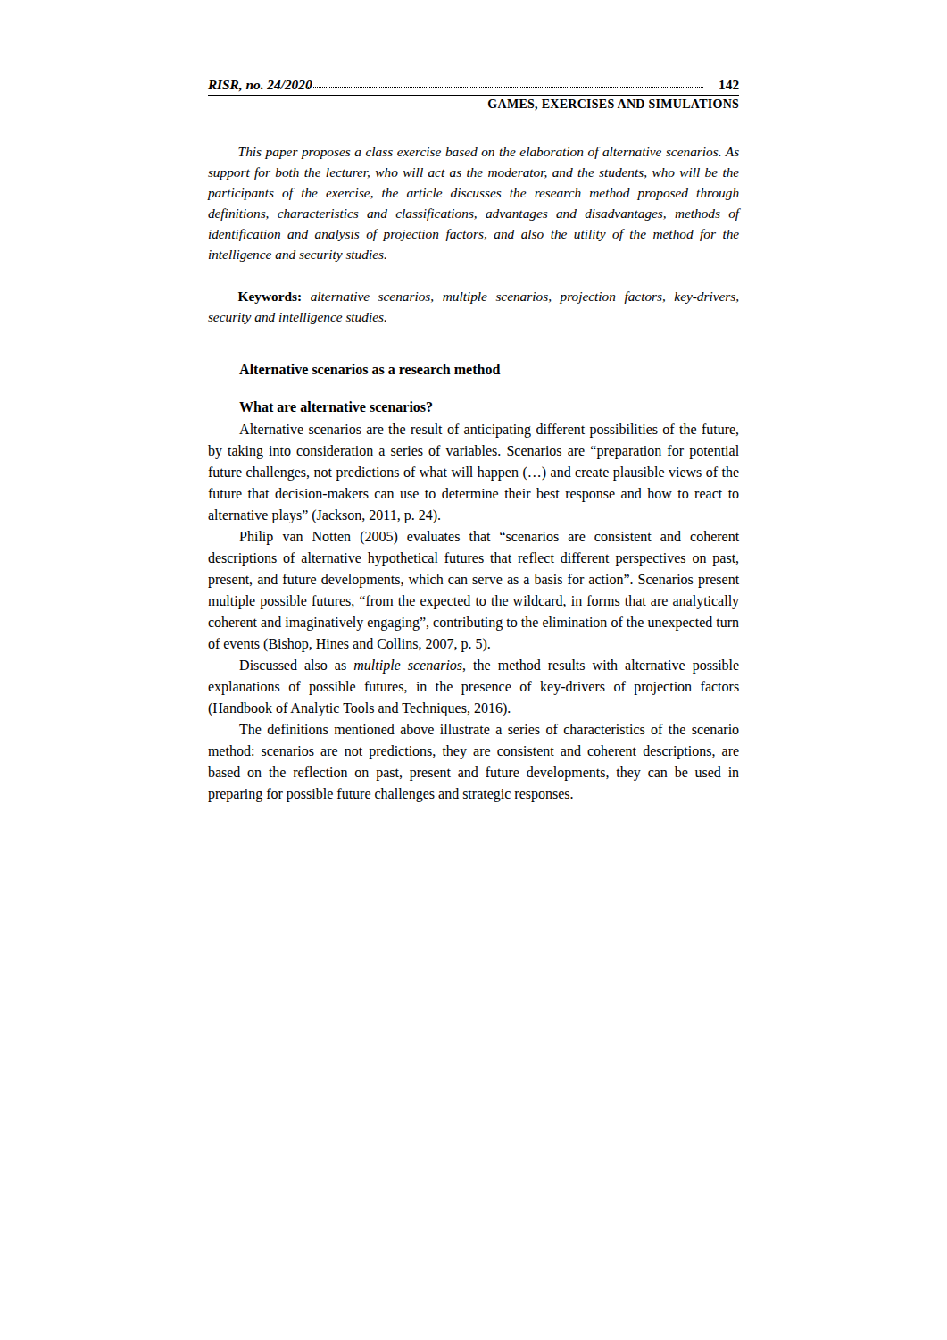RISR, no. 24/2020 142
GAMES, EXERCISES AND SIMULATIONS
This paper proposes a class exercise based on the elaboration of alternative scenarios. As support for both the lecturer, who will act as the moderator, and the students, who will be the participants of the exercise, the article discusses the research method proposed through definitions, characteristics and classifications, advantages and disadvantages, methods of identification and analysis of projection factors, and also the utility of the method for the intelligence and security studies.
Keywords: alternative scenarios, multiple scenarios, projection factors, key-drivers, security and intelligence studies.
Alternative scenarios as a research method
What are alternative scenarios?
Alternative scenarios are the result of anticipating different possibilities of the future, by taking into consideration a series of variables. Scenarios are “preparation for potential future challenges, not predictions of what will happen (…) and create plausible views of the future that decision-makers can use to determine their best response and how to react to alternative plays” (Jackson, 2011, p. 24).
Philip van Notten (2005) evaluates that “scenarios are consistent and coherent descriptions of alternative hypothetical futures that reflect different perspectives on past, present, and future developments, which can serve as a basis for action”. Scenarios present multiple possible futures, “from the expected to the wildcard, in forms that are analytically coherent and imaginatively engaging”, contributing to the elimination of the unexpected turn of events (Bishop, Hines and Collins, 2007, p. 5).
Discussed also as multiple scenarios, the method results with alternative possible explanations of possible futures, in the presence of key-drivers of projection factors (Handbook of Analytic Tools and Techniques, 2016).
The definitions mentioned above illustrate a series of characteristics of the scenario method: scenarios are not predictions, they are consistent and coherent descriptions, are based on the reflection on past, present and future developments, they can be used in preparing for possible future challenges and strategic responses.